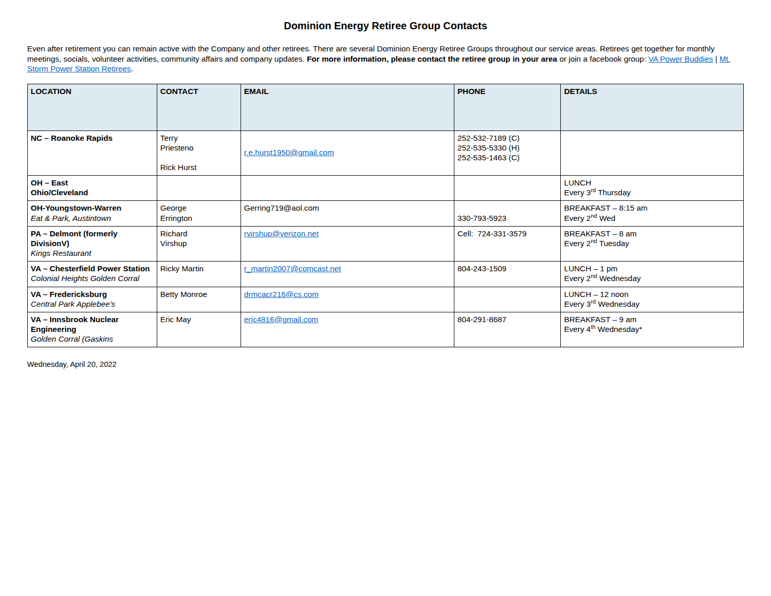Dominion Energy Retiree Group Contacts
Even after retirement you can remain active with the Company and other retirees. There are several Dominion Energy Retiree Groups throughout our service areas. Retirees get together for monthly meetings, socials, volunteer activities, community affairs and company updates. For more information, please contact the retiree group in your area or join a facebook group: VA Power Buddies | Mt. Storm Power Station Retirees.
| LOCATION | CONTACT | EMAIL | PHONE | DETAILS |
| --- | --- | --- | --- | --- |
| NC – Roanoke Rapids | Terry Priesteno Rick Hurst | r.e.hurst1950@gmail.com | 252-532-7189 (C) 252-535-5330 (H) 252-535-1463 (C) | |
| OH – East Ohio/Cleveland | | | | LUNCH Every 3 rd Thursday |
| OH-Youngstown-Warren Eat & Park, Austintown | George Errington | Gerring719@aol.com | 330-793-5923 | BREAKFAST – 8:15 am Every 2 nd Wed |
| PA – Delmont (formerly DivisionV) Kings Restaurant | Richard Virshup | rvirshup@verizon.net | Cell: 724-331-3579 | BREAKFAST – 8 am Every 2 nd Tuesday |
| VA – Chesterfield Power Station Colonial Heights Golden Corral | Ricky Martin | r_martin2007@comcast.net | 804-243-1509 | LUNCH – 1 pm Every 2 nd Wednesday |
| VA – Fredericksburg Central Park Applebee’s | Betty Monroe | drmcacr216@cs.com | | LUNCH – 12 noon Every 3 rd Wednesday |
| VA – Innsbrook Nuclear Engineering Golden Corral (Gaskins | Eric May | eric4816@gmail.com | 804-291-8687 | BREAKFAST – 9 am Every 4 th Wednesday* |
Wednesday, April 20, 2022